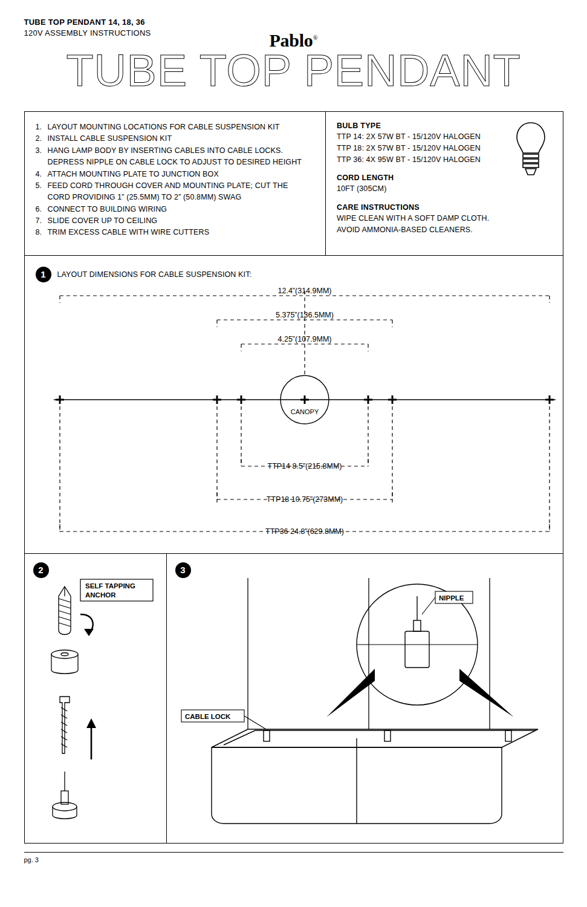TUBE TOP PENDANT 14, 18, 36
120V ASSEMBLY INSTRUCTIONS
Pablo®
TUBE TOP PENDANT
1. LAYOUT MOUNTING LOCATIONS FOR CABLE SUSPENSION KIT
2. INSTALL CABLE SUSPENSION KIT
3. HANG LAMP BODY BY INSERTING CABLES INTO CABLE LOCKS. DEPRESS NIPPLE ON CABLE LOCK TO ADJUST TO DESIRED HEIGHT
4. ATTACH MOUNTING PLATE TO JUNCTION BOX
5. FEED CORD THROUGH COVER AND MOUNTING PLATE; CUT THE CORD PROVIDING 1” (25.5MM) TO 2” (50.8MM) SWAG
6. CONNECT TO BUILDING WIRING
7. SLIDE COVER UP TO CEILING
8. TRIM EXCESS CABLE WITH WIRE CUTTERS
BULB TYPE
TTP 14: 2X 57W BT - 15/120V HALOGEN
TTP 18: 2X 57W BT - 15/120V HALOGEN
TTP 36: 4X 95W BT - 15/120V HALOGEN
CORD LENGTH
10FT (305CM)
CARE INSTRUCTIONS
WIPE CLEAN WITH A SOFT DAMP CLOTH.
AVOID AMMONIA-BASED CLEANERS.
1 Layout dimensions for cable suspension kit: CANOPY 12.4”(314.9MM) 5.375”(136.5MM) 4.25”(107.9MM) TTP14 8.5”(215.8MM) TTP18 10.75”(273MM) TTP36 24.8”(629.8MM)
2 SELF TAPPING ANCHOR
3 NIPPLE CABLE LOCK
pg. 3